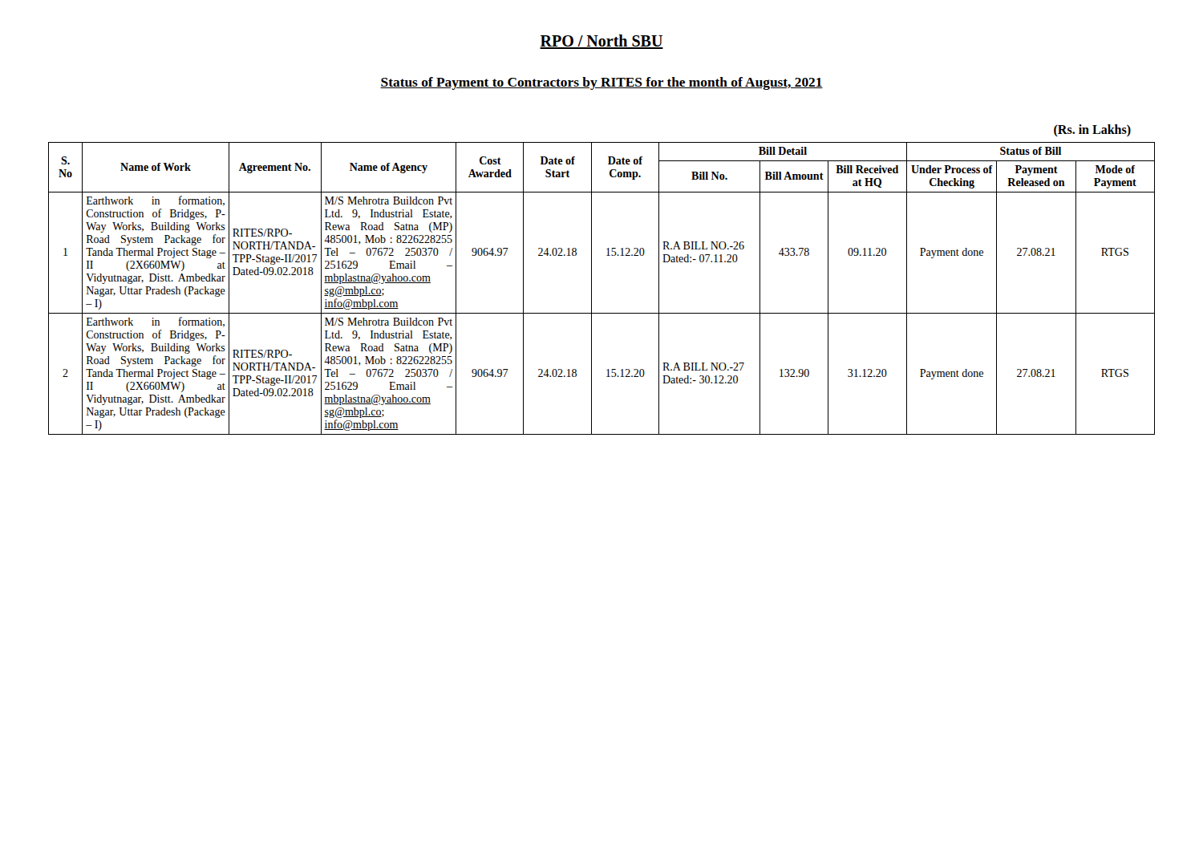RPO / North SBU
Status of Payment to Contractors by RITES for the month of August, 2021
(Rs. in Lakhs)
| S. No | Name of Work | Agreement No. | Name of Agency | Cost Awarded | Date of Start | Date of Comp. | Bill Detail | Status of Bill |
| --- | --- | --- | --- | --- | --- | --- | --- | --- |
| Bill No. | Bill Amount | Bill Received at HQ | Under Process of Checking | Payment Released on | Mode of Payment |
| 1 | Earthwork in formation, Construction of Bridges, P-Way Works, Building Works Road System Package for Tanda Thermal Project Stage – II (2X660MW) at Vidyutnagar, Distt. Ambedkar Nagar, Uttar Pradesh (Package – I) | RITES/RPO-NORTH/TANDA-TPP-Stage-II/2017 Dated-09.02.2018 | M/S Mehrotra Buildcon Pvt Ltd. 9, Industrial Estate, Rewa Road Satna (MP) 485001, Mob : 8226228255 Tel – 07672 250370 / 251629 Email – mbplastna@yahoo.com sg@mbpl.co ; info@mbpl.com | 9064.97 | 24.02.18 | 15.12.20 | R.A BILL NO.-26 Dated:- 07.11.20 | 433.78 | 09.11.20 | Payment done | 27.08.21 | RTGS |
| 2 | Earthwork in formation, Construction of Bridges, P-Way Works, Building Works Road System Package for Tanda Thermal Project Stage – II (2X660MW) at Vidyutnagar, Distt. Ambedkar Nagar, Uttar Pradesh (Package – I) | RITES/RPO-NORTH/TANDA-TPP-Stage-II/2017 Dated-09.02.2018 | M/S Mehrotra Buildcon Pvt Ltd. 9, Industrial Estate, Rewa Road Satna (MP) 485001, Mob : 8226228255 Tel – 07672 250370 / 251629 Email – mbplastna@yahoo.com sg@mbpl.co ; info@mbpl.com | 9064.97 | 24.02.18 | 15.12.20 | R.A BILL NO.-27 Dated:- 30.12.20 | 132.90 | 31.12.20 | Payment done | 27.08.21 | RTGS |